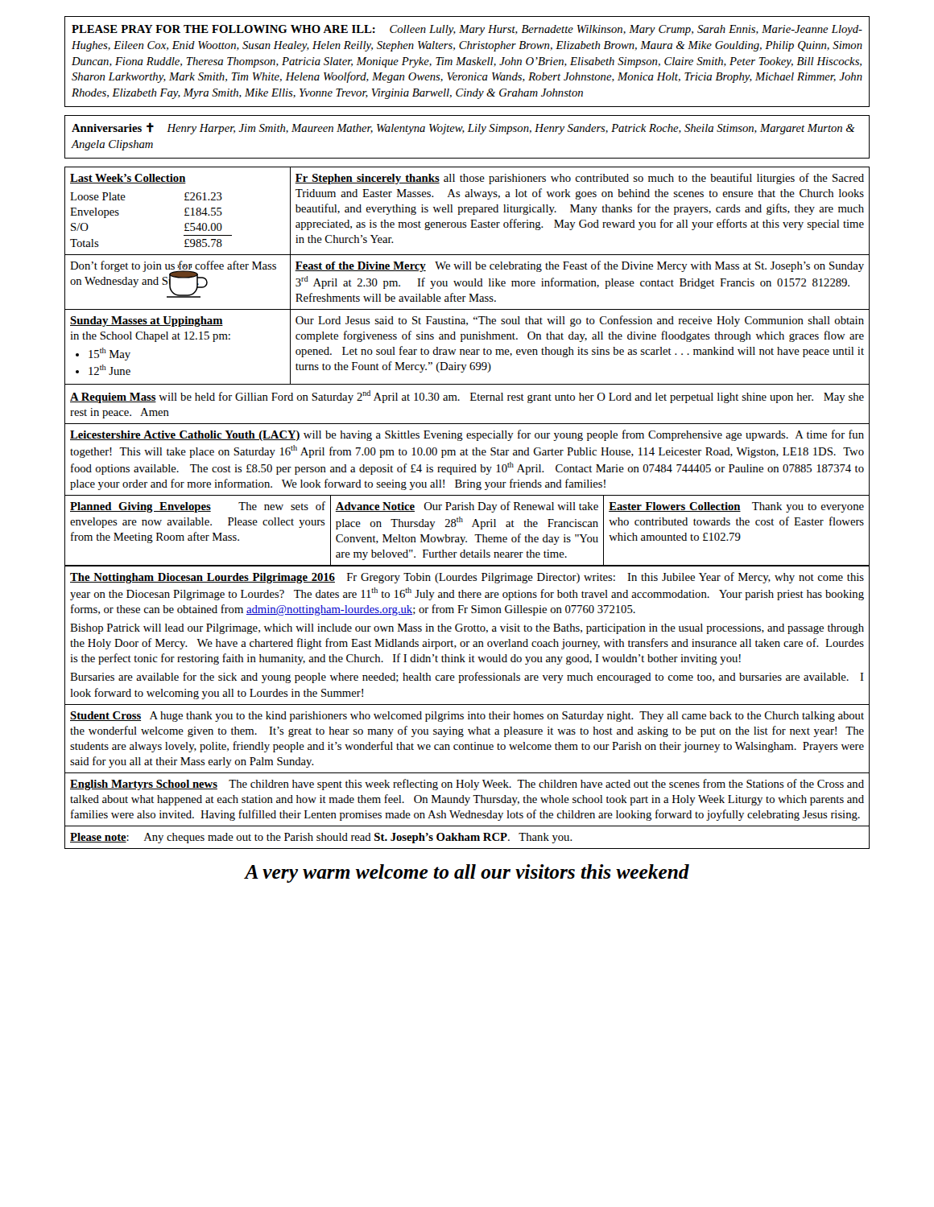PLEASE PRAY FOR THE FOLLOWING WHO ARE ILL: Colleen Lully, Mary Hurst, Bernadette Wilkinson, Mary Crump, Sarah Ennis, Marie-Jeanne Lloyd-Hughes, Eileen Cox, Enid Wootton, Susan Healey, Helen Reilly, Stephen Walters, Christopher Brown, Elizabeth Brown, Maura & Mike Goulding, Philip Quinn, Simon Duncan, Fiona Ruddle, Theresa Thompson, Patricia Slater, Monique Pryke, Tim Maskell, John O’Brien, Elisabeth Simpson, Claire Smith, Peter Tookey, Bill Hiscocks, Sharon Larkworthy, Mark Smith, Tim White, Helena Woolford, Megan Owens, Veronica Wands, Robert Johnstone, Monica Holt, Tricia Brophy, Michael Rimmer, John Rhodes, Elizabeth Fay, Myra Smith, Mike Ellis, Yvonne Trevor, Virginia Barwell, Cindy & Graham Johnston
Anniversaries ✝ Henry Harper, Jim Smith, Maureen Mather, Walentyna Wojtew, Lily Simpson, Henry Sanders, Patrick Roche, Sheila Stimson, Margaret Murton & Angela Clipsham
| Last Week’s Collection / Loose Plate / £261.23 / / Envelopes / £184.55 / / S/O / £540.00 / / Totals / £985.78 / | Fr Stephen sincerely thanks all those parishioners who contributed so much to the beautiful liturgies of the Sacred Triduum and Easter Masses. As always, a lot of work goes on behind the scenes to ensure that the Church looks beautiful, and everything is well prepared liturgically. Many thanks for the prayers, cards and gifts, they are much appreciated, as is the most generous Easter offering. May God reward you for all your efforts at this very special time in the Church’s Year. |
| Don’t forget to join us for coffee after Mass on Wednesday and Sunday. | Feast of the Divine Mercy We will be celebrating the Feast of the Divine Mercy with Mass at St. Joseph’s on Sunday 3 rd April at 2.30 pm. If you would like more information, please contact Bridget Francis on 01572 812289. Refreshments will be available after Mass. |
| Sunday Masses at Uppingham in the School Chapel at 12.15 pm: 15 th May 12 th June | Our Lord Jesus said to St Faustina, “The soul that will go to Confession and receive Holy Communion shall obtain complete forgiveness of sins and punishment. On that day, all the divine floodgates through which graces flow are opened. Let no soul fear to draw near to me, even though its sins be as scarlet . . . mankind will not have peace until it turns to the Fount of Mercy.” (Dairy 699) |
| A Requiem Mass will be held for Gillian Ford on Saturday 2 nd April at 10.30 am. Eternal rest grant unto her O Lord and let perpetual light shine upon her. May she rest in peace. Amen |
| Leicestershire Active Catholic Youth (LACY) will be having a Skittles Evening especially for our young people from Comprehensive age upwards. A time for fun together! This will take place on Saturday 16 th April from 7.00 pm to 10.00 pm at the Star and Garter Public House, 114 Leicester Road, Wigston, LE18 1DS. Two food options available. The cost is £8.50 per person and a deposit of £4 is required by 10 th April. Contact Marie on 07484 744405 or Pauline on 07885 187374 to place your order and for more information. We look forward to seeing you all! Bring your friends and families! |
| / Planned Giving Envelopes The new sets of envelopes are now available. Please collect yours from the Meeting Room after Mass. / Advance Notice Our Parish Day of Renewal will take place on Thursday 28 th April at the Franciscan Convent, Melton Mowbray. Theme of the day is "You are my beloved". Further details nearer the time. / Easter Flowers Collection Thank you to everyone who contributed towards the cost of Easter flowers which amounted to £102.79 / |
| The Nottingham Diocesan Lourdes Pilgrimage 2016 Fr Gregory Tobin (Lourdes Pilgrimage Director) writes: In this Jubilee Year of Mercy, why not come this year on the Diocesan Pilgrimage to Lourdes? The dates are 11 th to 16 th July and there are options for both travel and accommodation. Your parish priest has booking forms, or these can be obtained from admin@nottingham-lourdes.org.uk ; or from Fr Simon Gillespie on 07760 372105. Bishop Patrick will lead our Pilgrimage, which will include our own Mass in the Grotto, a visit to the Baths, participation in the usual processions, and passage through the Holy Door of Mercy. We have a chartered flight from East Midlands airport, or an overland coach journey, with transfers and insurance all taken care of. Lourdes is the perfect tonic for restoring faith in humanity, and the Church. If I didn’t think it would do you any good, I wouldn’t bother inviting you! Bursaries are available for the sick and young people where needed; health care professionals are very much encouraged to come too, and bursaries are available. I look forward to welcoming you all to Lourdes in the Summer! |
| Student Cross A huge thank you to the kind parishioners who welcomed pilgrims into their homes on Saturday night. They all came back to the Church talking about the wonderful welcome given to them. It’s great to hear so many of you saying what a pleasure it was to host and asking to be put on the list for next year! The students are always lovely, polite, friendly people and it’s wonderful that we can continue to welcome them to our Parish on their journey to Walsingham. Prayers were said for you all at their Mass early on Palm Sunday. |
| English Martyrs School news The children have spent this week reflecting on Holy Week. The children have acted out the scenes from the Stations of the Cross and talked about what happened at each station and how it made them feel. On Maundy Thursday, the whole school took part in a Holy Week Liturgy to which parents and families were also invited. Having fulfilled their Lenten promises made on Ash Wednesday lots of the children are looking forward to joyfully celebrating Jesus rising. |
| Please note : Any cheques made out to the Parish should read St. Joseph’s Oakham RCP . Thank you. |
A very warm welcome to all our visitors this weekend